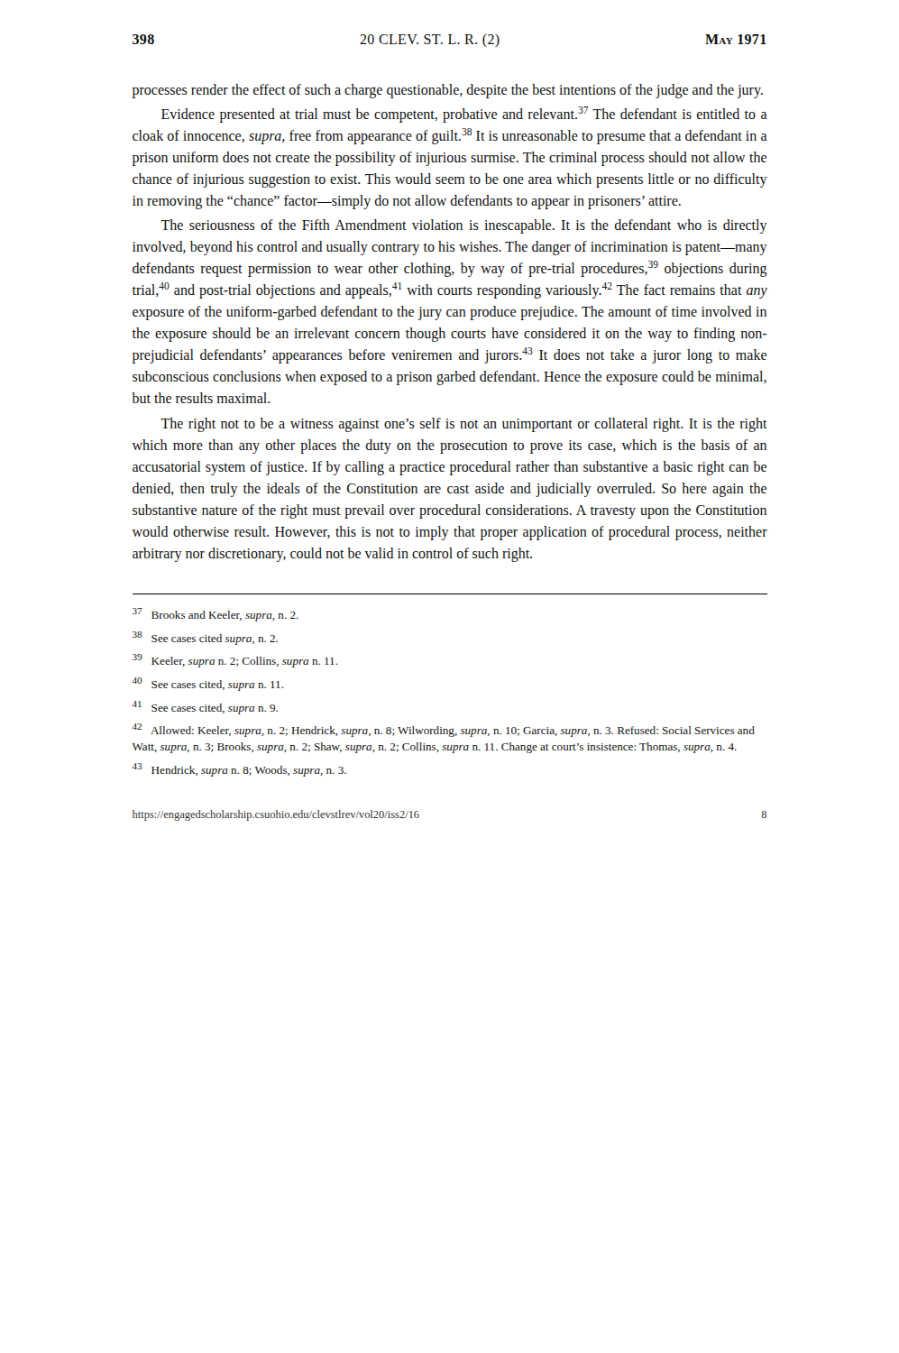398 20 CLEV. ST. L. R. (2) May 1971
processes render the effect of such a charge questionable, despite the best intentions of the judge and the jury.
Evidence presented at trial must be competent, probative and relevant.37 The defendant is entitled to a cloak of innocence, supra, free from appearance of guilt.38 It is unreasonable to presume that a defendant in a prison uniform does not create the possibility of injurious surmise. The criminal process should not allow the chance of injurious suggestion to exist. This would seem to be one area which presents little or no difficulty in removing the “chance” factor—simply do not allow defendants to appear in prisoners’ attire.
The seriousness of the Fifth Amendment violation is inescapable. It is the defendant who is directly involved, beyond his control and usually contrary to his wishes. The danger of incrimination is patent—many defendants request permission to wear other clothing, by way of pre-trial procedures,39 objections during trial,40 and post-trial objections and appeals,41 with courts responding variously.42 The fact remains that any exposure of the uniform-garbed defendant to the jury can produce prejudice. The amount of time involved in the exposure should be an irrelevant concern though courts have considered it on the way to finding non-prejudicial defendants’ appearances before veniremen and jurors.43 It does not take a juror long to make subconscious conclusions when exposed to a prison garbed defendant. Hence the exposure could be minimal, but the results maximal.
The right not to be a witness against one’s self is not an unimportant or collateral right. It is the right which more than any other places the duty on the prosecution to prove its case, which is the basis of an accusatorial system of justice. If by calling a practice procedural rather than substantive a basic right can be denied, then truly the ideals of the Constitution are cast aside and judicially overruled. So here again the substantive nature of the right must prevail over procedural considerations. A travesty upon the Constitution would otherwise result. However, this is not to imply that proper application of procedural process, neither arbitrary nor discretionary, could not be valid in control of such right.
37 Brooks and Keeler, supra, n. 2.
38 See cases cited supra, n. 2.
39 Keeler, supra n. 2; Collins, supra n. 11.
40 See cases cited, supra n. 11.
41 See cases cited, supra n. 9.
42 Allowed: Keeler, supra, n. 2; Hendrick, supra, n. 8; Wilwording, supra, n. 10; Garcia, supra, n. 3. Refused: Social Services and Watt, supra, n. 3; Brooks, supra, n. 2; Shaw, supra, n. 2; Collins, supra n. 11. Change at court’s insistence: Thomas, supra, n. 4.
43 Hendrick, supra n. 8; Woods, supra, n. 3.
https://engagedscholarship.csuohio.edu/clevstlrev/vol20/iss2/16 8